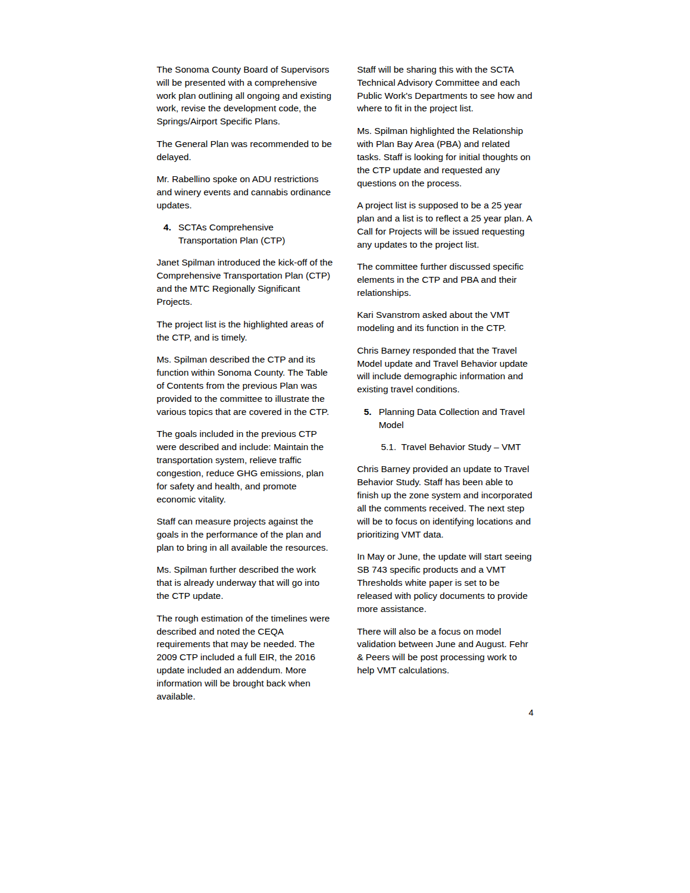The Sonoma County Board of Supervisors will be presented with a comprehensive work plan outlining all ongoing and existing work, revise the development code, the Springs/Airport Specific Plans.
The General Plan was recommended to be delayed.
Mr. Rabellino spoke on ADU restrictions and winery events and cannabis ordinance updates.
SCTAs Comprehensive Transportation Plan (CTP)
Janet Spilman introduced the kick-off of the Comprehensive Transportation Plan (CTP) and the MTC Regionally Significant Projects.
The project list is the highlighted areas of the CTP, and is timely.
Ms. Spilman described the CTP and its function within Sonoma County. The Table of Contents from the previous Plan was provided to the committee to illustrate the various topics that are covered in the CTP.
The goals included in the previous CTP were described and include: Maintain the transportation system, relieve traffic congestion, reduce GHG emissions, plan for safety and health, and promote economic vitality.
Staff can measure projects against the goals in the performance of the plan and plan to bring in all available the resources.
Ms. Spilman further described the work that is already underway that will go into the CTP update.
The rough estimation of the timelines were described and noted the CEQA requirements that may be needed. The 2009 CTP included a full EIR, the 2016 update included an addendum. More information will be brought back when available.
Staff will be sharing this with the SCTA Technical Advisory Committee and each Public Work's Departments to see how and where to fit in the project list.
Ms. Spilman highlighted the Relationship with Plan Bay Area (PBA) and related tasks. Staff is looking for initial thoughts on the CTP update and requested any questions on the process.
A project list is supposed to be a 25 year plan and a list is to reflect a 25 year plan. A Call for Projects will be issued requesting any updates to the project list.
The committee further discussed specific elements in the CTP and PBA and their relationships.
Kari Svanstrom asked about the VMT modeling and its function in the CTP.
Chris Barney responded that the Travel Model update and Travel Behavior update will include demographic information and existing travel conditions.
Planning Data Collection and Travel Model
5.1. Travel Behavior Study – VMT
Chris Barney provided an update to Travel Behavior Study. Staff has been able to finish up the zone system and incorporated all the comments received. The next step will be to focus on identifying locations and prioritizing VMT data.
In May or June, the update will start seeing SB 743 specific products and a VMT Thresholds white paper is set to be released with policy documents to provide more assistance.
There will also be a focus on model validation between June and August. Fehr & Peers will be post processing work to help VMT calculations.
4